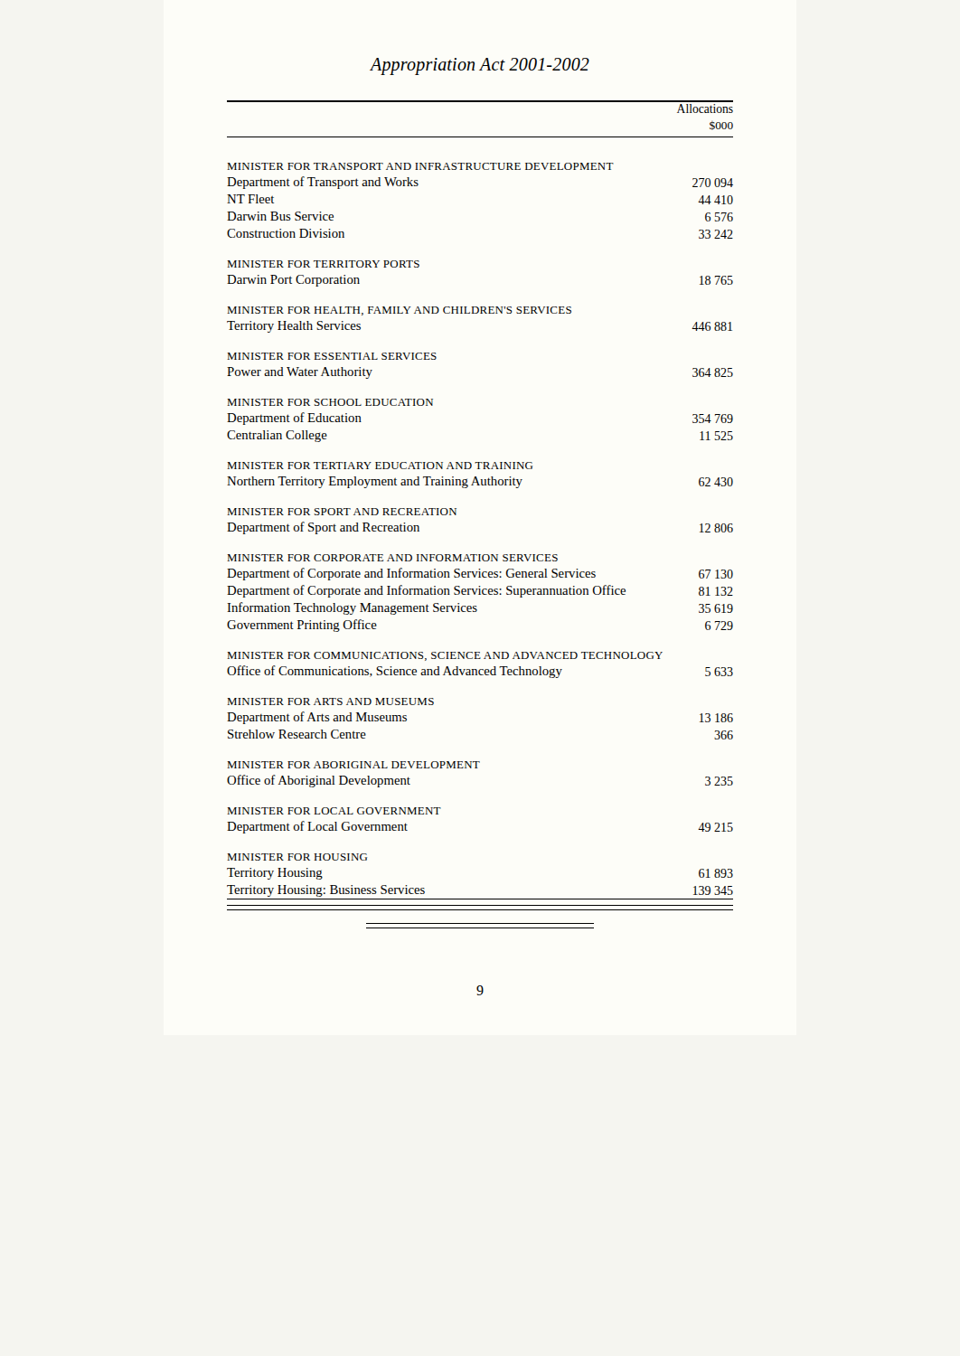Appropriation Act 2001-2002
| | Allocations |
| | $000 |
| Minister for Transport and Infrastructure Development |
| Department of Transport and Works | 270 094 |
| NT Fleet | 44 410 |
| Darwin Bus Service | 6 576 |
| Construction Division | 33 242 |
| Minister for Territory Ports |
| Darwin Port Corporation | 18 765 |
| Minister for Health, Family and Children's Services |
| Territory Health Services | 446 881 |
| Minister for Essential Services |
| Power and Water Authority | 364 825 |
| Minister for School Education |
| Department of Education | 354 769 |
| Centralian College | 11 525 |
| Minister for Tertiary Education and Training |
| Northern Territory Employment and Training Authority | 62 430 |
| Minister for Sport and Recreation |
| Department of Sport and Recreation | 12 806 |
| Minister for Corporate and Information Services |
| Department of Corporate and Information Services: General Services | 67 130 |
| Department of Corporate and Information Services: Superannuation Office | 81 132 |
| Information Technology Management Services | 35 619 |
| Government Printing Office | 6 729 |
| Minister for Communications, Science and Advanced Technology |
| Office of Communications, Science and Advanced Technology | 5 633 |
| Minister for Arts and Museums |
| Department of Arts and Museums | 13 186 |
| Strehlow Research Centre | 366 |
| Minister for Aboriginal Development |
| Office of Aboriginal Development | 3 235 |
| Minister for Local Government |
| Department of Local Government | 49 215 |
| Minister for Housing |
| Territory Housing | 61 893 |
| Territory Housing: Business Services | 139 345 |
9